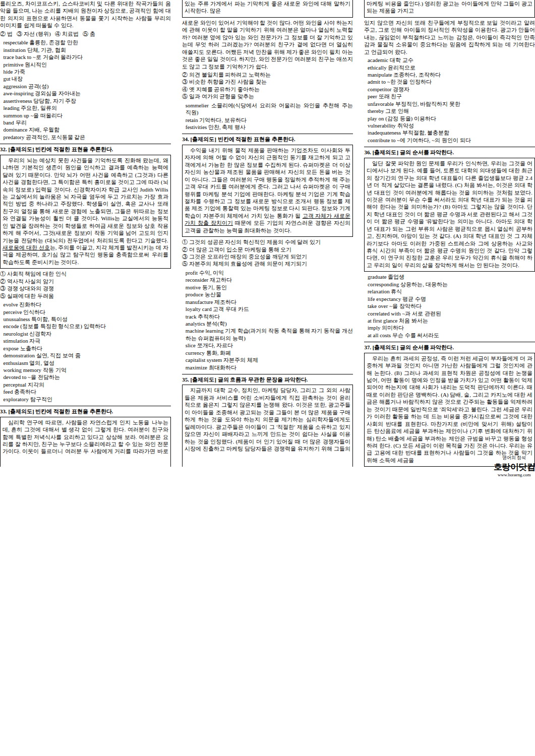를리오즈, 차이코프스키, 쇼스타코비치 및 다른 위대한 작곡가들의 음악을 들으며, 나는 소리를 지배의 원천이자 상징으로, 공격적인 힘에 대한 의지의 표현으로 사용하면서 동물을 쫓기 시작하는 사람들 무리의 이미지를 쉽게 떠올릴 수 있다.
② 법 ③ 자선 (행위) ④ 치료법 ⑤ 춤
respectable 훌륭한, 존경할 만한
institution 단체, 기관, 협회
trace back to ~로 거슬러 올라가다
primitive 원시적인
hide 가죽
gut 내장
aggression 공격(성)
awe-inspiring 경외심을 자아내는
assertiveness 당당함, 자기 주장
leading 주요한, 일류의
summon up ~을 떠올리다
band 무리
dominance 지배, 우월함
predatory 공격적인, 포식동물 같은
32. [출제의도] 빈칸에 적절한 표현을 추론한다.
우리의 뇌는 예상치 못한 사건들을 기억하도록 진화해 왔는데, 왜냐하면 기본적인 생존이 원인을 인식하고 결과를 예측하는 능력에 달려 있기 때문이다. 만약 뇌가 어떤 사건을 예측하고 (그것과) 다른 사건을 경험한다면, 그 특이함은 특히 흥미로울 것이고 그에 따라 (뇌 속의 정보로) 입력될 것이다. 신경학자이자 학급 교사인 Judith Willis는 교실에서의 놀라움은 뇌 자극을 염두에 두고 가르치는 가장 효과적인 방법 중 하나라고 주장했다. 학생들이 실연, 혹은 교사나 또래 친구의 열정을 통해 새로운 경험에 노출되면, 그들은 뒤따르는 정보와 연결될 가능성이 훨씬 더 클 것이다. Willis는 교실에서의 능동적인 발견을 장려하는 것이 학생들로 하여금 새로운 정보와 상호 작용하게 해 주어서, 그것(새로운 정보)이 작동 기억을 넘어 고도의 인지 기능을 전담하는 (대뇌의) 전두엽에서 처리되도록 한다고 기술했다. 새로움에 대한 선호는, 주의를 이끌고, 지각 체계를 발전시키는 데 자극을 제공하며, 호기심 많고 탐구적인 행동을 충족함으로써 우리를 학습하도록 준비시키는 것이다.
① 사회적 책임에 대한 인식
② 역사적 사실의 암기
③ 경쟁 상대와의 경쟁
⑤ 실패에 대한 두려움
evolve 진화하다
perceive 인식하다
unusualness 특이함, 특이성
encode (정보를 특정한 형식으로) 입력하다
neurologist 신경학자
stimulation 자극
expose 노출하다
demonstration 실연, 직접 보여 줌
enthusiasm 열의, 열성
working memory 작동 기억
devoted to ~을 전담하는
perceptual 지각의
feed 충족하다
exploratory 탐구적인
33. [출제의도] 빈칸에 적절한 표현을 추론한다.
심리학 연구에 따르면, 사람들은 자연스럽게 인지 노동을 나누는데, 흔히 그것에 대해서 별 생각 없이 그렇게 한다. 여러분이 친구와 함께 특별한 저녁식사를 요리하고 있다고 상상해 보라. 여러분은 요리를 잘 하지만, 친구는 누구보다 소믈리에라고 할 수 있는 와인 전문가이다. 이웃이 들르더니 여러분 두 사람에게 거리를 따라가면 바로 있는 주류 가게에서 파는 기막히게 좋은 새로운 와인에 대해 말하기 시작한다. 많은
새로운 와인이 있어서 기억해야 할 것이 많다. 어떤 와인을 사야 하는지에 관해 이웃이 할 말을 기억하기 위해 여러분은 얼마나 열심히 노력할까? 여러분 옆에 앉아 있는 와인 전문가가 그 정보를 더 잘 기억하고 있는데 무엇 하러 그러겠는가? 여러분의 친구가 곁에 없다면 더 열심히 애쓸지도 모른다. 어쨌든 저녁 만찬을 위해 제가 좋은 와인이 필치 아는 것은 좋은 일일 것이다. 하지만, 와인 전문가인 여러분의 친구는 애쓰지도 않고 그 정보를 기억하기가 쉽다.
② 의견 불일치를 피하려고 노력하는
③ 비슷한 취향을 가진 사람을 찾는
④ 옛 지혜를 공유하기 좋아하는
⑤ 일과 여가의 균형을 맞추는
sommelier 소믈리에(식당에서 요리와 어울리는 와인을 추천해 주는 직원)
retain 기억하다, 보유하다
festivities 만찬, 축제 행사
34. [출제의도] 빈칸에 적절한 표현을 추론한다.
수익을 내기 위해 물적 제품을 판매하는 기업조차도 이사회와 투자자에 의해 어쩔 수 없이 자신의 근원적인 동기를 재고하게 되고 고객에게서 가능한 한 많은 정보를 수집하게 된다. 슈퍼마켓은 더 이상 자신의 농산물과 제조된 물품을 판매해서 자신의 모든 돈을 버는 것이 아니다. 그들은 여러분의 구매 행동을 정밀하게 추적하게 해 주는 고객 우대 카드를 여러분에게 준다. 그러고 나서 슈퍼마켓은 이 구매 행위를 마케팅 분석 기업에 판매한다. 마케팅 분석 기업은 기계 학습 절차를 수행하고 그 정보를 새로운 방식으로 조개서 행동 정보를 제품 제조 기업에 통찰력 있는 마케팅 정보로 다시 되판다. 정보와 기계 학습이 자본주의 체제에서 가치 있는 통화가 될 고객 자체가 새로운 가치 창출 장치이기 때문에 모든 기업의 자연스러운 경향은 자신의 고객을 관찰하는 능력을 최대화하는 것이다.
① 그것의 성공은 자신의 혁신적인 제품의 수에 달려 있기
② 더 많은 고객이 입소문 마케팅을 통해 오기
③ 그것은 오프라인 매장의 중요성을 깨닫게 되었기
⑤ 자본주의 체제의 효율성에 관해 의문이 제기되기
profit 수익, 이익
reconsider 재고하다
motive 동기, 동인
produce 농산물
manufacture 제조하다
loyalty card 고객 우대 카드
track 추적하다
analytics 분석(학)
machine learning 기계 학습(과거의 작동 축적을 통해 자기 동작을 개선하는 슈퍼컴퓨터의 능력)
slice 쪼개다, 자르다
currency 통화, 화폐
capitalist system 자본주의 체제
maximize 최대화하다
35. [출제의도] 글의 흐름과 무관한 문장을 파악한다.
지금까지 대학 교수, 정치인, 마케팅 담당자, 그리고 그 외의 사람들은 제품과 서비스를 어린 소비자들에게 직접 판촉하는 것이 윤리적으로 옳은지 그렇지 않은지를 논쟁해 왔다. 이것은 또한, 광고주들이 아이들을 조종해서 광고되는 것을 그들이 본 더 많은 제품을 구매하게 하는 것을 도와야 하는지 의문을 제기하는 심리학자들에게도 딜레마이다. 광고주들은 아이들이 그 '적절한' 제품을 소유하고 있지 않으면 자신이 패배자라고 느끼게 만드는 것이 쉽다는 사실을 이용하는 것을 인정했다. (제품이 더 인기 있어질 때 더 많은 경쟁자들이 시장에 진출하고 마케팅 담당자들은 경쟁력을 유지하기 위해 그들의 마케팅 비용을 줄인다.) 영리한 광고는 아이들에게 만약 그들이 광고되는 제품을 가지고
있지 않으면 자신의 또래 친구들에게 부정적으로 보일 것이라고 알려 주고, 그로 인해 아이들의 정서적인 취약성을 이용한다. 광고가 만들어 내는, 끊임없이 부적절하다고 느끼는 감정은, 아이들이 즉각적인 만족감과 물질적 소유물이 중요하다는 믿음에 집착하게 되는 데 기여한다고 언급되어 왔다.
academic 대학 교수
ethically 윤리적으로
manipulate 조종하다, 조작하다
admit to ~한 것을 인정하다
competitor 경쟁자
peer 또래 친구
unfavorable 부정적인, 바람직하지 못한
thereby 그로 인해
play on (감정 등을) 이용하다
vulnerability 취약성
inadequateness 부적절함, 불충분함
contribute to ~에 기여하다, ~의 원인이 되다
36. [출제의도] 글의 순서를 파악한다.
일단 잘못 파악한 원인 문제를 우리가 인식하면, 우리는 그것을 어디에서나 보게 된다. 예를 들어, 토론토 대학의 의대생들에 대한 최근의 장기간의 연구는 의대 학년 대표들이 다른 졸업생들보다 평균 2.4년 더 적게 살았다는 결론을 내렸다. (C) 처음 봐서는, 이것은 의대 학년 대표인 것이 여러분에게 해롭다는 것을 의미하는 것처럼 보였다. 이것은 여러분이 무슨 수를 써서라도 의대 학년 대표가 되는 것을 피해야 한다는 것을 의미하는가? (B) 아마도 그렇지는 않을 것이다. 단지 학년 대표인 것이 더 짧은 평균 수명과 서로 관련된다고 해서 그것이 더 짧은 평균 수명을 '유발한다'는 의미는 아니다. 아마도 의대 학년 대표가 되는 그런 부류의 사람은 평균적으로 몹시 열심히 공부하고, 진지하며, 아망이 있는 것 같다. (A) 의대 학년 대표인 것 그 자체라기보다 아마도 이러한 가중된 스트레스와 그에 상응하는 사교와 휴식 시간의 부족이 더 짧은 평균 수명의 원인인 것 같다. 만약 그렇다면, 이 연구의 진정한 교훈은 우리 모두가 약간의 휴식을 취해야 하고 우리의 일이 우리의 삶을 장악하게 해서는 안 된다는 것이다.
graduate 졸업생
corresponding 상응하는, 대응하는
relaxation 휴식
life expectancy 평균 수명
take over ~을 장악하다
correlated with ~과 서로 관련된
at first glance 처음 봐서는
imply 의미하다
at all costs 무슨 수를 써서라도
37. [출제의도] 글의 순서를 파악한다.
우리는 흔히 과세의 공정성, 즉 이런 저런 세금이 부자들에게 더 과중하게 부과될 것인지 아니면 가난한 사람들에게 그럴 것인지에 관해 논한다. (B) 그러나 과세의 표현적 차원은 공정성에 대한 논쟁을 넘어, 어떤 활동이 명예와 인정을 받을 가치가 있고 어떤 활동이 억제되어야 하는지에 대해 사회가 내리는 도덕적 판단에까지 이른다. 때때로 이러한 판단은 명백하다. (A) 담배, 술, 그리고 카지노에 대한 세금은 해롭거나 바람직하지 않은 것으로 간주되는 활동들을 억제하려는 것이기 때문에 일반적으로 '죄악세'라고 불린다. 그런 세금은 우리가 이러한 활동을 하는 데 드는 비용을 증가시킴으로써 그것에 대한 사회의 반대를 표현한다. 마찬가지로 (비만에 맞서기 위해) 설탕이 든 탄산음료에 세금을 부과하는 제안이나 (기후 변화에 대처하기 위해) 탄소 배출에 세금을 부과하는 제안은 규범을 바꾸고 행동을 형성하려 한다. (C) 모든 세금이 이런 목적을 가진 것은 아니다. 우리는 유급 고용에 대한 반대를 표현하거나 사람들이 그것을 하는 것을 막기 위해 소득에 세금을
영어의 정석
호랑이닷컴
www.horaeng.com